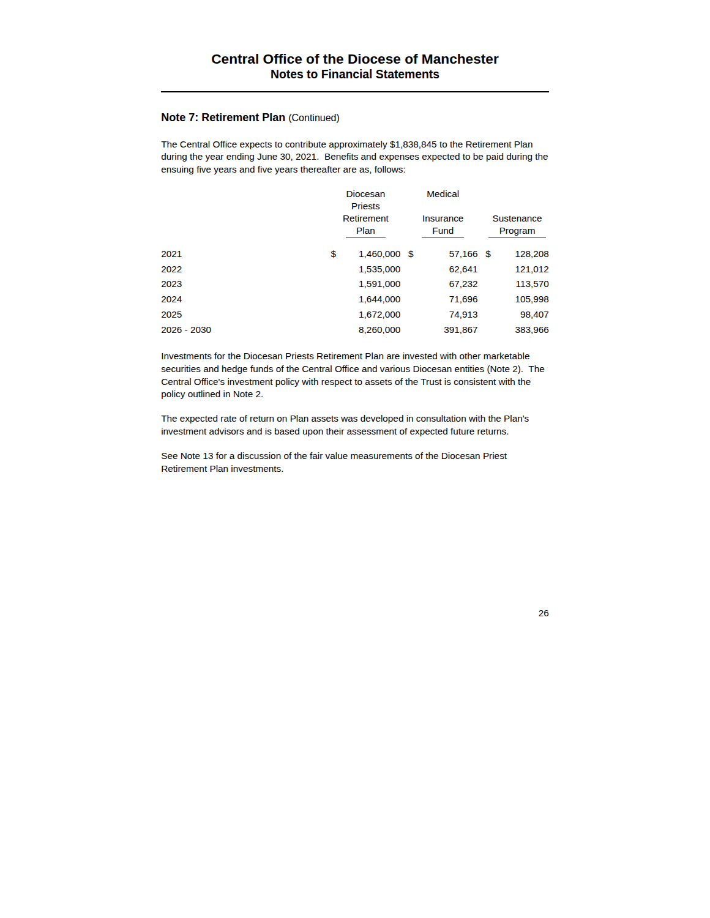Central Office of the Diocese of Manchester
Notes to Financial Statements
Note 7: Retirement Plan (Continued)
The Central Office expects to contribute approximately $1,838,845 to the Retirement Plan during the year ending June 30, 2021. Benefits and expenses expected to be paid during the ensuing five years and five years thereafter are as, follows:
| | Diocesan Priests Retirement Plan | | Medical Insurance Fund | | Sustenance Program |
| --- | --- | --- | --- | --- | --- |
| 2021 | $ | 1,460,000 | | $ | 57,166 | | $ | 128,208 |
| 2022 | | 1,535,000 | | | 62,641 | | | 121,012 |
| 2023 | | 1,591,000 | | | 67,232 | | | 113,570 |
| 2024 | | 1,644,000 | | | 71,696 | | | 105,998 |
| 2025 | | 1,672,000 | | | 74,913 | | | 98,407 |
| 2026 - 2030 | | 8,260,000 | | | 391,867 | | | 383,966 |
Investments for the Diocesan Priests Retirement Plan are invested with other marketable securities and hedge funds of the Central Office and various Diocesan entities (Note 2). The Central Office's investment policy with respect to assets of the Trust is consistent with the policy outlined in Note 2.
The expected rate of return on Plan assets was developed in consultation with the Plan's investment advisors and is based upon their assessment of expected future returns.
See Note 13 for a discussion of the fair value measurements of the Diocesan Priest Retirement Plan investments.
26